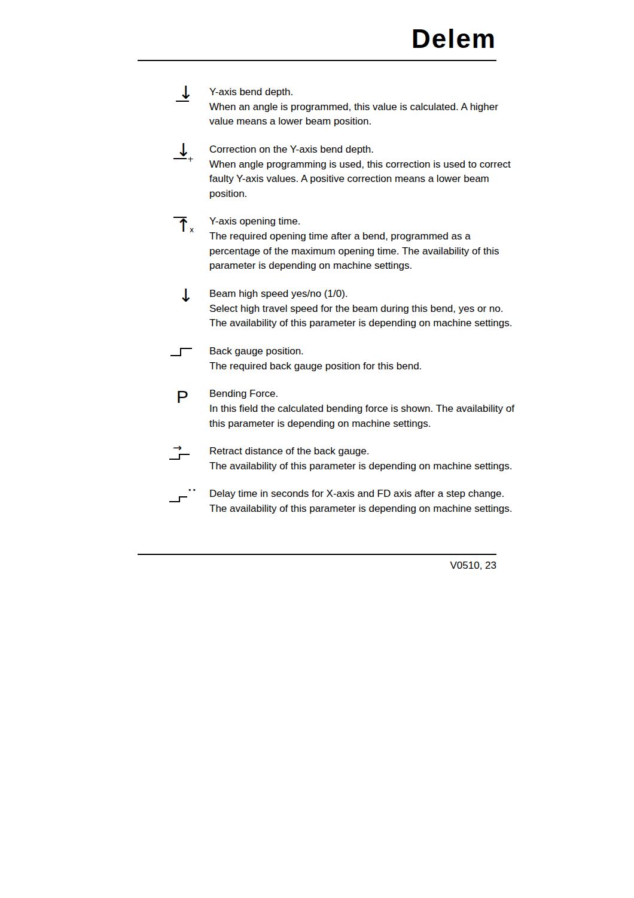Delem
| | Y-axis bend depth. When an angle is programmed, this value is calculated. A higher value means a lower beam position. |
| + | Correction on the Y-axis bend depth. When angle programming is used, this correction is used to correct faulty Y-axis values. A positive correction means a lower beam position. |
| x | Y-axis opening time. The required opening time after a bend, programmed as a percentage of the maximum opening time. The availability of this parameter is depending on machine settings. |
| | Beam high speed yes/no (1/0). Select high travel speed for the beam during this bend, yes or no. The availability of this parameter is depending on machine settings. |
| | Back gauge position. The required back gauge position for this bend. |
| P | Bending Force. In this field the calculated bending force is shown. The availability of this parameter is depending on machine settings. |
| → | Retract distance of the back gauge. The availability of this parameter is depending on machine settings. |
| •• | Delay time in seconds for X-axis and FD axis after a step change. The availability of this parameter is depending on machine settings. |
V0510, 23